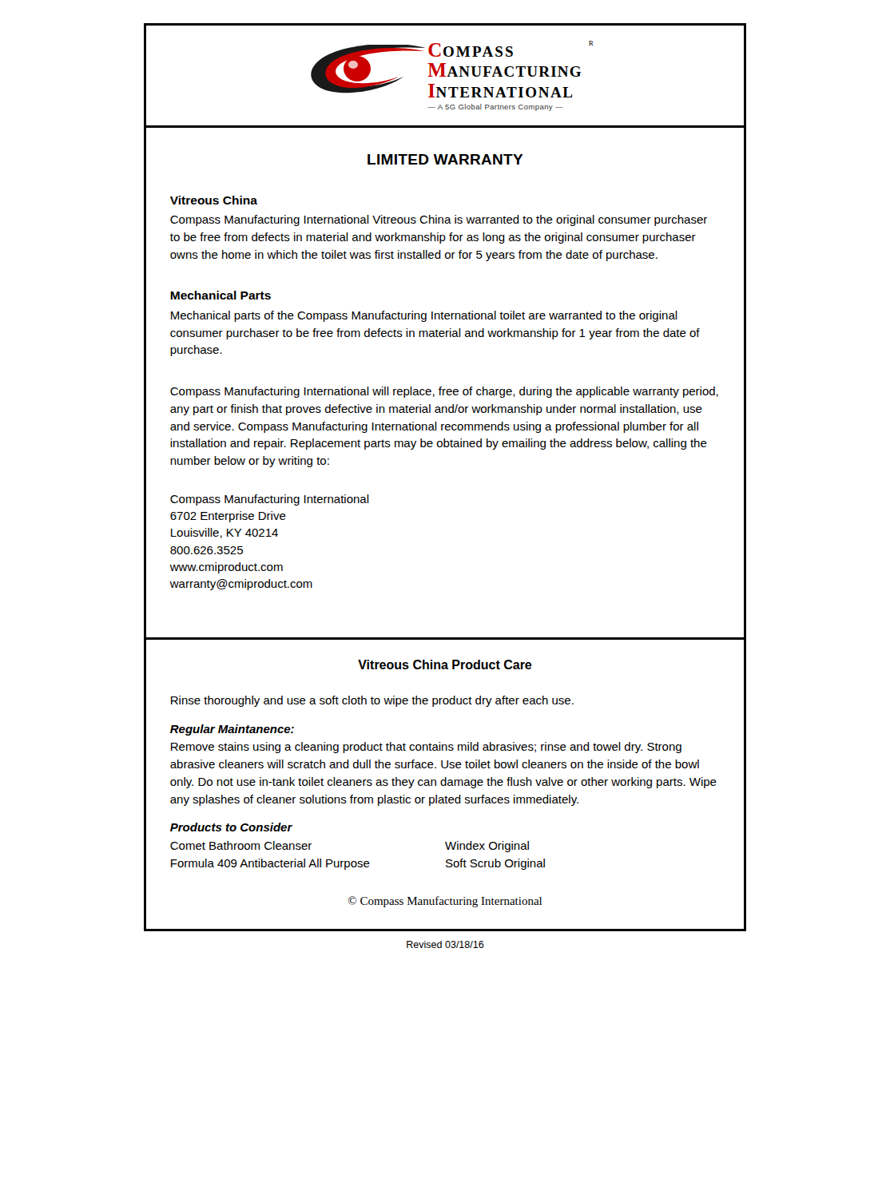R
COMPASS
MANUFACTURING
INTERNATIONAL
— A 5G Global Partners Company —
LIMITED WARRANTY
Vitreous China
Compass Manufacturing International Vitreous China is warranted to the original consumer purchaser to be free from defects in material and workmanship for as long as the original consumer purchaser owns the home in which the toilet was first installed or for 5 years from the date of purchase.
Mechanical Parts
Mechanical parts of the Compass Manufacturing International toilet are warranted to the original consumer purchaser to be free from defects in material and workmanship for 1 year from the date of purchase.
Compass Manufacturing International will replace, free of charge, during the applicable warranty period, any part or finish that proves defective in material and/or workmanship under normal installation, use and service. Compass Manufacturing International recommends using a professional plumber for all installation and repair. Replacement parts may be obtained by emailing the address below, calling the number below or by writing to:
Compass Manufacturing International
6702 Enterprise Drive
Louisville, KY 40214
800.626.3525
www.cmiproduct.com
warranty@cmiproduct.com
Vitreous China Product Care
Rinse thoroughly and use a soft cloth to wipe the product dry after each use.
Regular Maintanence:
Remove stains using a cleaning product that contains mild abrasives; rinse and towel dry. Strong abrasive cleaners will scratch and dull the surface. Use toilet bowl cleaners on the inside of the bowl only. Do not use in-tank toilet cleaners as they can damage the flush valve or other working parts. Wipe any splashes of cleaner solutions from plastic or plated surfaces immediately.
Products to Consider
| Comet Bathroom Cleanser | Windex Original |
| Formula 409 Antibacterial All Purpose | Soft Scrub Original |
© Compass Manufacturing International
Revised 03/18/16